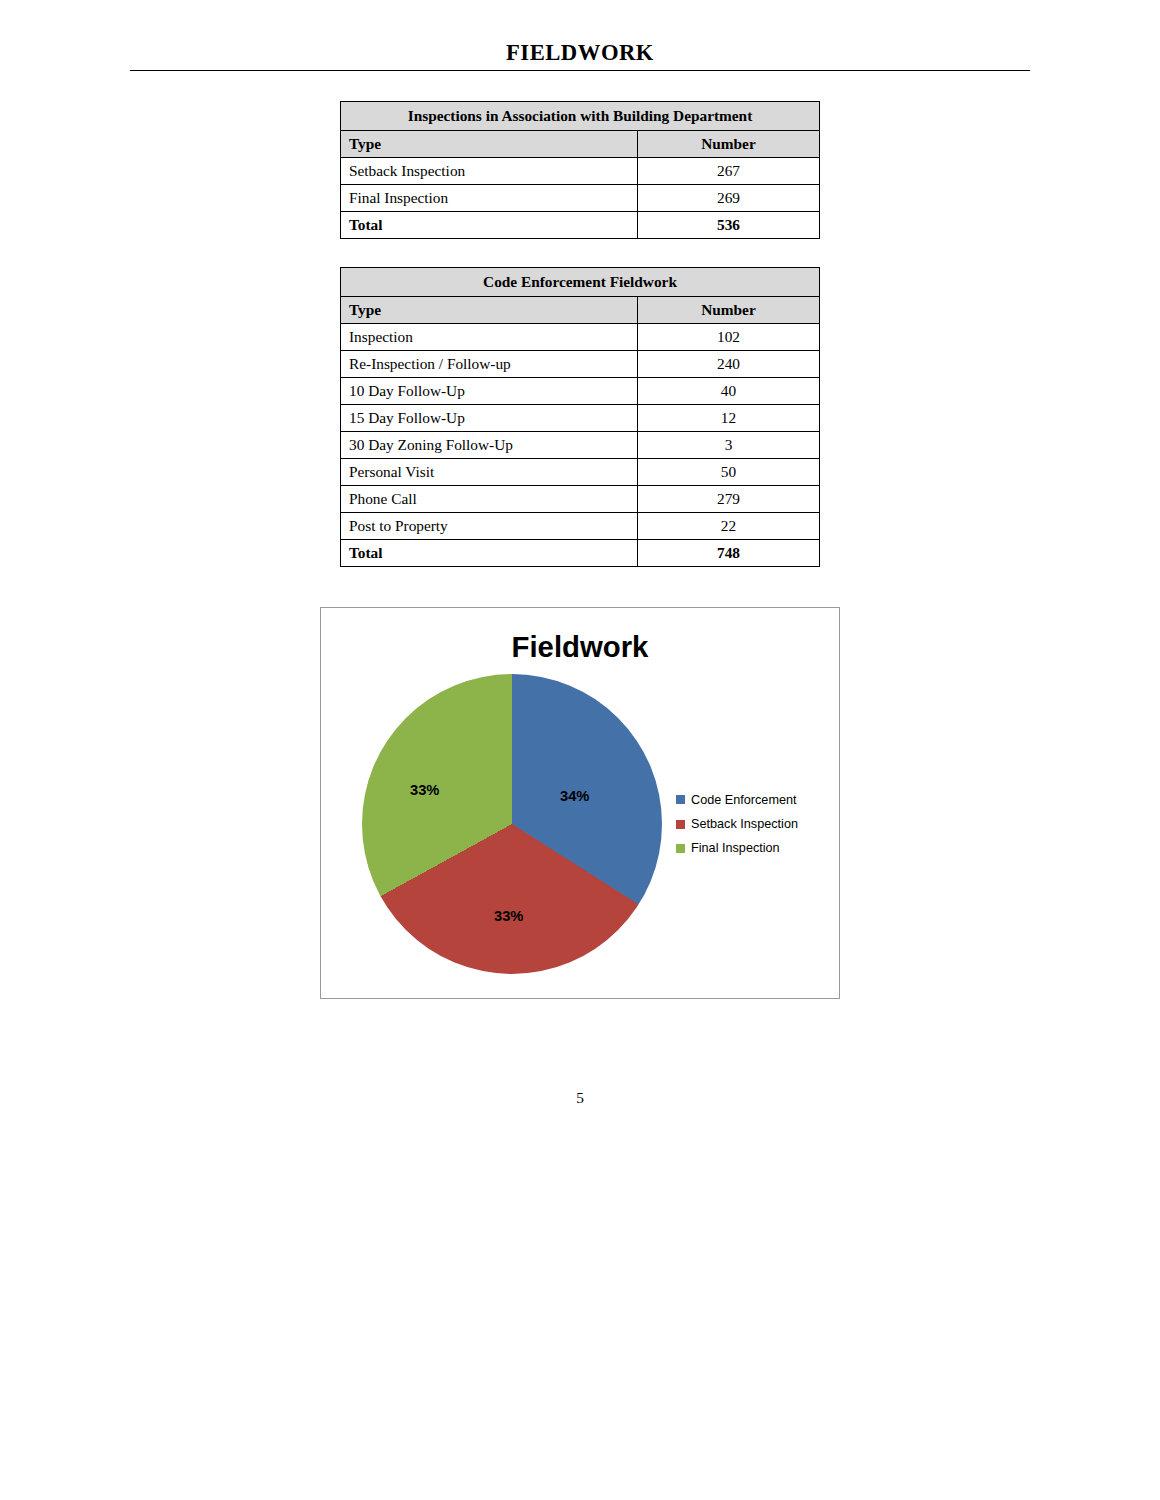FIELDWORK
Inspections in Association with Building Department
| Type | Number |
| --- | --- |
| Setback Inspection | 267 |
| Final Inspection | 269 |
| Total | 536 |
Code Enforcement Fieldwork
| Type | Number |
| --- | --- |
| Inspection | 102 |
| Re-Inspection / Follow-up | 240 |
| 10 Day Follow-Up | 40 |
| 15 Day Follow-Up | 12 |
| 30 Day Zoning Follow-Up | 3 |
| Personal Visit | 50 |
| Phone Call | 279 |
| Post to Property | 22 |
| Total | 748 |
Fieldwork
34% 33% 33%
Code Enforcement
Setback Inspection
Final Inspection
5